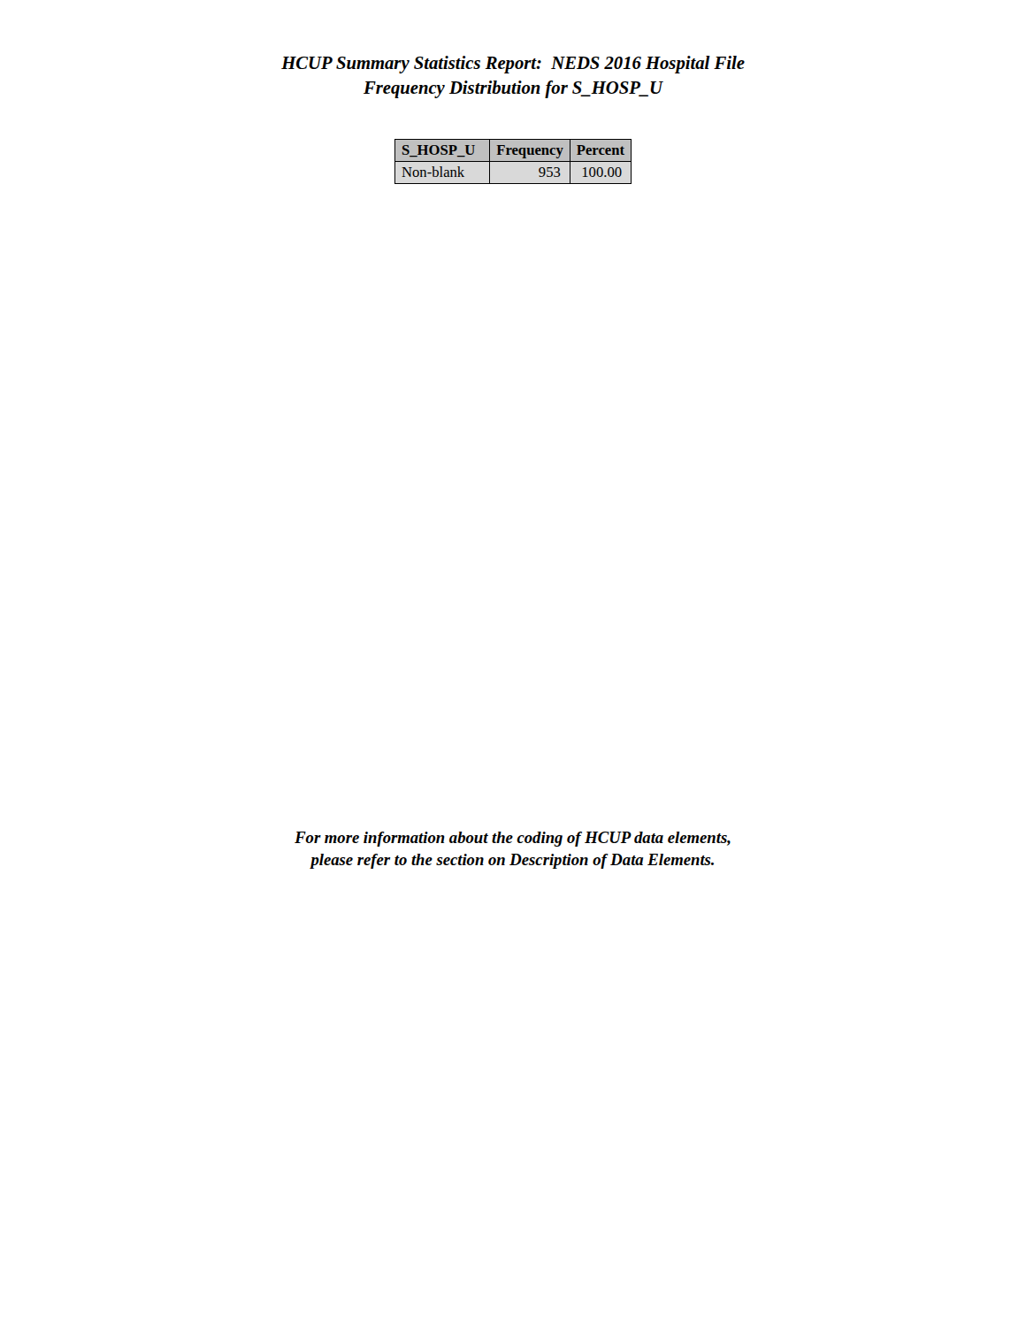HCUP Summary Statistics Report: NEDS 2016 Hospital File
Frequency Distribution for S_HOSP_U
| S_HOSP_U | Frequency | Percent |
| --- | --- | --- |
| Non-blank | 953 | 100.00 |
For more information about the coding of HCUP data elements,
please refer to the section on Description of Data Elements.